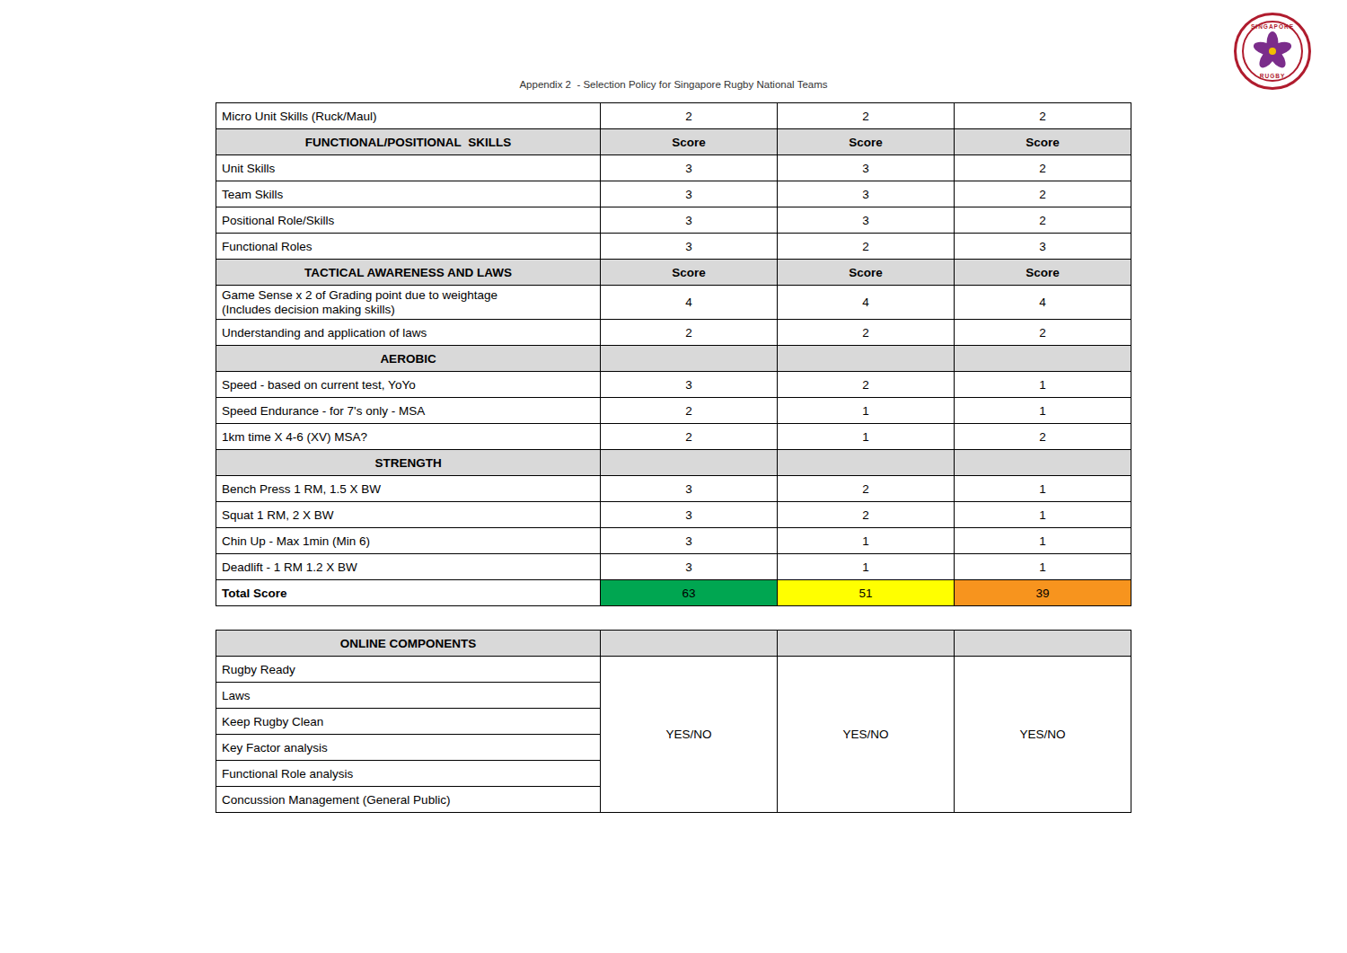SINGAPORE
RUGBY
Appendix 2 - Selection Policy for Singapore Rugby National Teams
| Micro Unit Skills (Ruck/Maul) | 2 | 2 | 2 |
| FUNCTIONAL/POSITIONAL SKILLS | Score | Score | Score |
| Unit Skills | 3 | 3 | 2 |
| Team Skills | 3 | 3 | 2 |
| Positional Role/Skills | 3 | 3 | 2 |
| Functional Roles | 3 | 2 | 3 |
| TACTICAL AWARENESS AND LAWS | Score | Score | Score |
| Game Sense x 2 of Grading point due to weightage (Includes decision making skills) | 4 | 4 | 4 |
| Understanding and application of laws | 2 | 2 | 2 |
| AEROBIC | | | |
| Speed - based on current test, YoYo | 3 | 2 | 1 |
| Speed Endurance - for 7's only - MSA | 2 | 1 | 1 |
| 1km time X 4-6 (XV) MSA? | 2 | 1 | 2 |
| STRENGTH | | | |
| Bench Press 1 RM, 1.5 X BW | 3 | 2 | 1 |
| Squat 1 RM, 2 X BW | 3 | 2 | 1 |
| Chin Up - Max 1min (Min 6) | 3 | 1 | 1 |
| Deadlift - 1 RM 1.2 X BW | 3 | 1 | 1 |
| Total Score | 63 | 51 | 39 |
| ONLINE COMPONENTS | | | |
| Rugby Ready | YES/NO | YES/NO | YES/NO |
| Laws |
| Keep Rugby Clean |
| Key Factor analysis |
| Functional Role analysis |
| Concussion Management (General Public) |